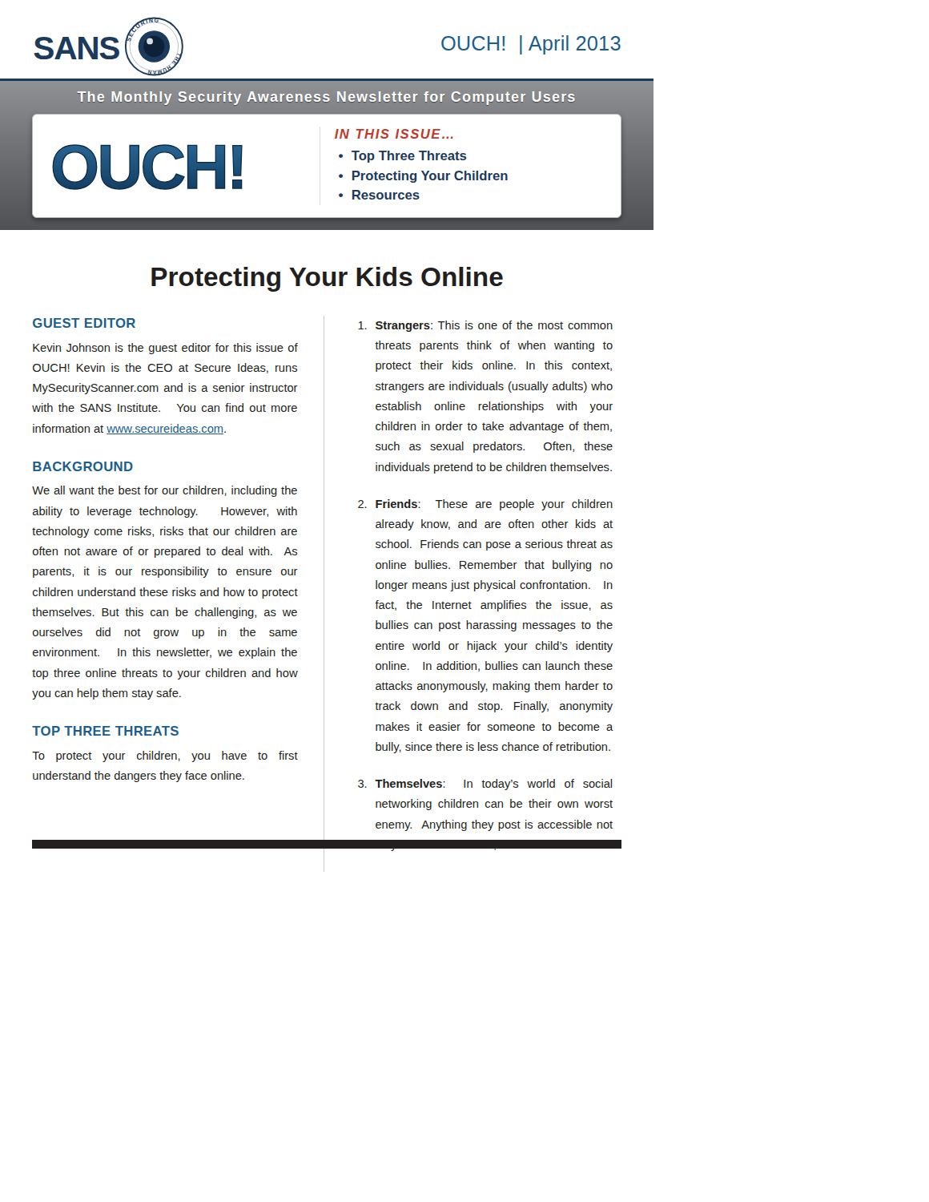SANS SECURING THE HUMAN
OUCH! | April 2013
The Monthly Security Awareness Newsletter for Computer Users
OUCH!
IN THIS ISSUE…
Top Three Threats
Protecting Your Children
Resources
Protecting Your Kids Online
GUEST EDITOR
Kevin Johnson is the guest editor for this issue of OUCH! Kevin is the CEO at Secure Ideas, runs MySecurityScanner.com and is a senior instructor with the SANS Institute. You can find out more information at www.secureideas.com.
BACKGROUND
We all want the best for our children, including the ability to leverage technology. However, with technology come risks, risks that our children are often not aware of or prepared to deal with. As parents, it is our responsibility to ensure our children understand these risks and how to protect themselves. But this can be challenging, as we ourselves did not grow up in the same environment. In this newsletter, we explain the top three online threats to your children and how you can help them stay safe.
TOP THREE THREATS
To protect your children, you have to first understand the dangers they face online.
Strangers: This is one of the most common threats parents think of when wanting to protect their kids online. In this context, strangers are individuals (usually adults) who establish online relationships with your children in order to take advantage of them, such as sexual predators. Often, these individuals pretend to be children themselves.
Friends: These are people your children already know, and are often other kids at school. Friends can pose a serious threat as online bullies. Remember that bullying no longer means just physical confrontation. In fact, the Internet amplifies the issue, as bullies can post harassing messages to the entire world or hijack your child’s identity online. In addition, bullies can launch these attacks anonymously, making them harder to track down and stop. Finally, anonymity makes it easier for someone to become a bully, since there is less chance of retribution.
Themselves: In today’s world of social networking children can be their own worst enemy. Anything they post is accessible not only to the entire world, but once